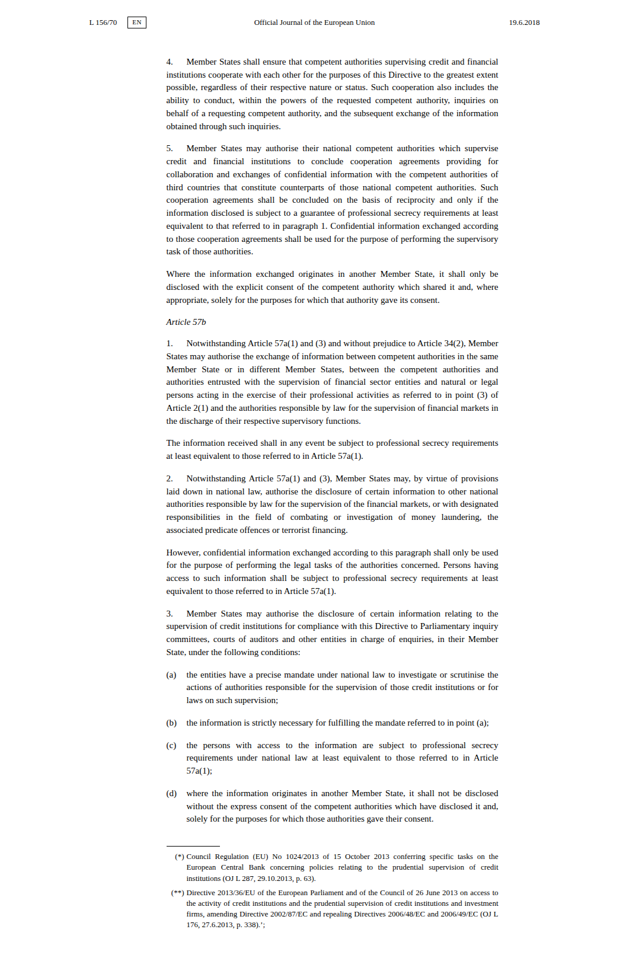L 156/70 EN
Official Journal of the European Union
19.6.2018
4. Member States shall ensure that competent authorities supervising credit and financial institutions cooperate with each other for the purposes of this Directive to the greatest extent possible, regardless of their respective nature or status. Such cooperation also includes the ability to conduct, within the powers of the requested competent authority, inquiries on behalf of a requesting competent authority, and the subsequent exchange of the information obtained through such inquiries.
5. Member States may authorise their national competent authorities which supervise credit and financial institutions to conclude cooperation agreements providing for collaboration and exchanges of confidential information with the competent authorities of third countries that constitute counterparts of those national competent authorities. Such cooperation agreements shall be concluded on the basis of reciprocity and only if the information disclosed is subject to a guarantee of professional secrecy requirements at least equivalent to that referred to in paragraph 1. Confidential information exchanged according to those cooperation agreements shall be used for the purpose of performing the supervisory task of those authorities.
Where the information exchanged originates in another Member State, it shall only be disclosed with the explicit consent of the competent authority which shared it and, where appropriate, solely for the purposes for which that authority gave its consent.
Article 57b
1. Notwithstanding Article 57a(1) and (3) and without prejudice to Article 34(2), Member States may authorise the exchange of information between competent authorities in the same Member State or in different Member States, between the competent authorities and authorities entrusted with the supervision of financial sector entities and natural or legal persons acting in the exercise of their professional activities as referred to in point (3) of Article 2(1) and the authorities responsible by law for the supervision of financial markets in the discharge of their respective supervisory functions.
The information received shall in any event be subject to professional secrecy requirements at least equivalent to those referred to in Article 57a(1).
2. Notwithstanding Article 57a(1) and (3), Member States may, by virtue of provisions laid down in national law, authorise the disclosure of certain information to other national authorities responsible by law for the supervision of the financial markets, or with designated responsibilities in the field of combating or investigation of money laundering, the associated predicate offences or terrorist financing.
However, confidential information exchanged according to this paragraph shall only be used for the purpose of performing the legal tasks of the authorities concerned. Persons having access to such information shall be subject to professional secrecy requirements at least equivalent to those referred to in Article 57a(1).
3. Member States may authorise the disclosure of certain information relating to the supervision of credit institutions for compliance with this Directive to Parliamentary inquiry committees, courts of auditors and other entities in charge of enquiries, in their Member State, under the following conditions:
(a) the entities have a precise mandate under national law to investigate or scrutinise the actions of authorities responsible for the supervision of those credit institutions or for laws on such supervision;
(b) the information is strictly necessary for fulfilling the mandate referred to in point (a);
(c) the persons with access to the information are subject to professional secrecy requirements under national law at least equivalent to those referred to in Article 57a(1);
(d) where the information originates in another Member State, it shall not be disclosed without the express consent of the competent authorities which have disclosed it and, solely for the purposes for which those authorities gave their consent.
(*) Council Regulation (EU) No 1024/2013 of 15 October 2013 conferring specific tasks on the European Central Bank concerning policies relating to the prudential supervision of credit institutions (OJ L 287, 29.10.2013, p. 63).
(**) Directive 2013/36/EU of the European Parliament and of the Council of 26 June 2013 on access to the activity of credit institutions and the prudential supervision of credit institutions and investment firms, amending Directive 2002/87/EC and repealing Directives 2006/48/EC and 2006/49/EC (OJ L 176, 27.6.2013, p. 338).’;